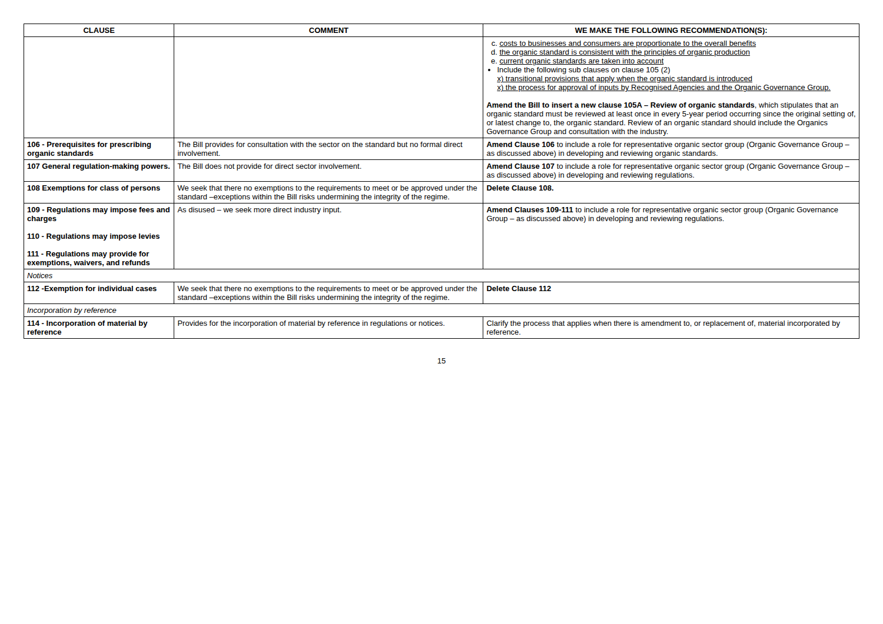| CLAUSE | COMMENT | WE MAKE THE FOLLOWING RECOMMENDATION(S): |
| --- | --- | --- |
| | | costs to businesses and consumers are proportionate to the overall benefits the organic standard is consistent with the principles of organic production current organic standards are taken into account Include the following sub clauses on clause 105 (2) x) transitional provisions that apply when the organic standard is introduced x) the process for approval of inputs by Recognised Agencies and the Organic Governance Group. Amend the Bill to insert a new clause 105A – Review of organic standards , which stipulates that an organic standard must be reviewed at least once in every 5-year period occurring since the original setting of, or latest change to, the organic standard. Review of an organic standard should include the Organics Governance Group and consultation with the industry. |
| 106 - Prerequisites for prescribing organic standards | The Bill provides for consultation with the sector on the standard but no formal direct involvement. | Amend Clause 106 to include a role for representative organic sector group (Organic Governance Group – as discussed above) in developing and reviewing organic standards. |
| 107 General regulation-making powers. | The Bill does not provide for direct sector involvement. | Amend Clause 107 to include a role for representative organic sector group (Organic Governance Group – as discussed above) in developing and reviewing regulations. |
| 108 Exemptions for class of persons | We seek that there no exemptions to the requirements to meet or be approved under the standard –exceptions within the Bill risks undermining the integrity of the regime. | Delete Clause 108. |
| 109 - Regulations may impose fees and charges 110 - Regulations may impose levies 111 - Regulations may provide for exemptions, waivers, and refunds | As disused – we seek more direct industry input. | Amend Clauses 109-111 to include a role for representative organic sector group (Organic Governance Group – as discussed above) in developing and reviewing regulations. |
| Notices |
| 112 -Exemption for individual cases | We seek that there no exemptions to the requirements to meet or be approved under the standard –exceptions within the Bill risks undermining the integrity of the regime. | Delete Clause 112 |
| Incorporation by reference |
| 114 - Incorporation of material by reference | Provides for the incorporation of material by reference in regulations or notices. | Clarify the process that applies when there is amendment to, or replacement of, material incorporated by reference. |
15